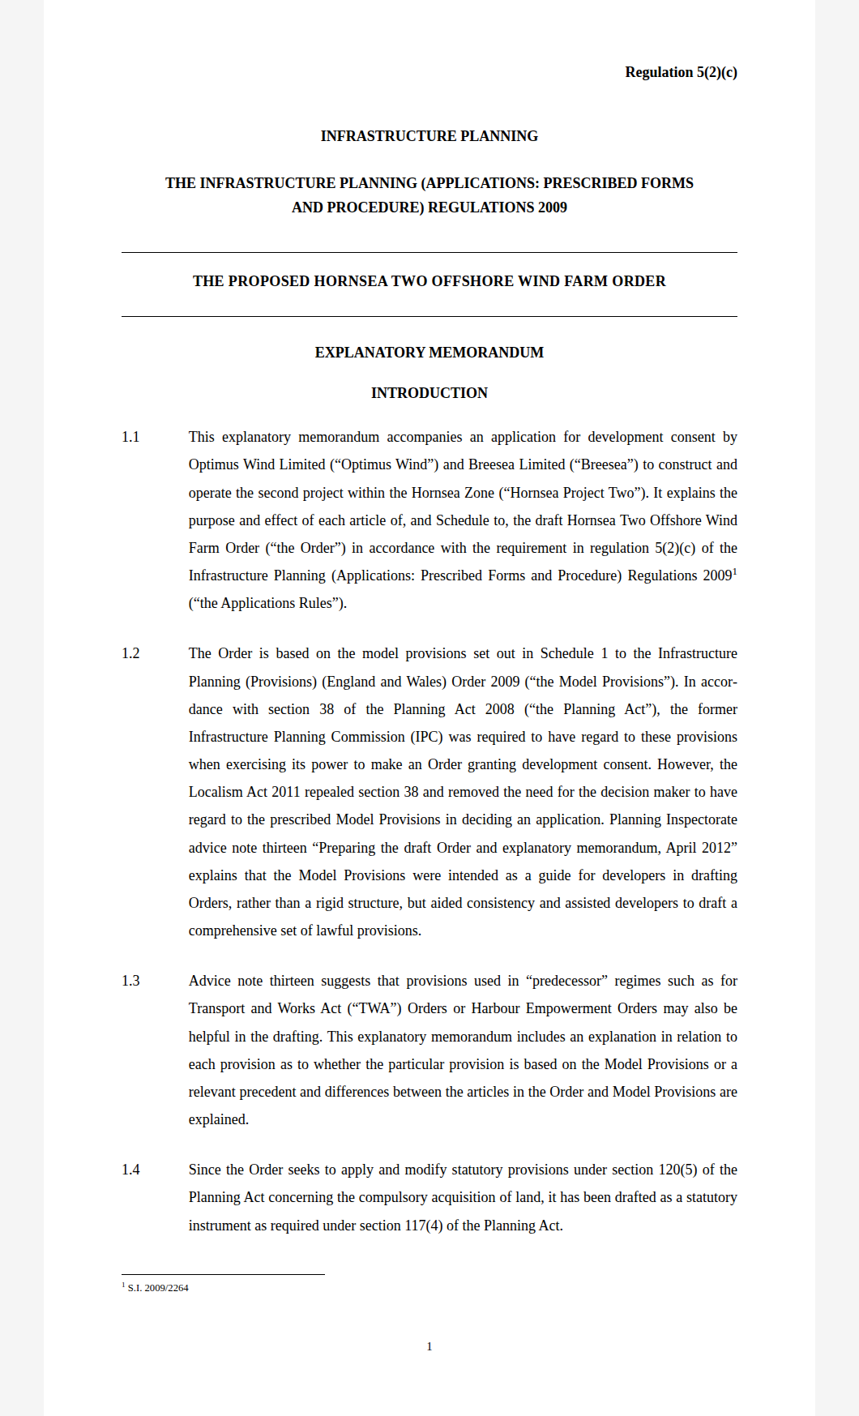Regulation 5(2)(c)
INFRASTRUCTURE PLANNING
THE INFRASTRUCTURE PLANNING (APPLICATIONS: PRESCRIBED FORMS
AND PROCEDURE) REGULATIONS 2009
THE PROPOSED HORNSEA TWO OFFSHORE WIND FARM ORDER
EXPLANATORY MEMORANDUM
INTRODUCTION
This explanatory memorandum accompanies an application for development consent by Optimus Wind Limited (“Optimus Wind”) and Breesea Limited (“Breesea”) to construct and operate the second project within the Hornsea Zone (“Hornsea Project Two”). It explains the purpose and effect of each article of, and Schedule to, the draft Hornsea Two Offshore Wind Farm Order (“the Order”) in accordance with the requirement in regulation 5(2)(c) of the Infrastructure Planning (Applications: Prescribed Forms and Procedure) Regulations 20091 (“the Applications Rules”).
The Order is based on the model provisions set out in Schedule 1 to the Infrastructure Planning (Provisions) (England and Wales) Order 2009 (“the Model Provisions”). In accordance with section 38 of the Planning Act 2008 (“the Planning Act”), the former Infrastructure Planning Commission (IPC) was required to have regard to these provisions when exercising its power to make an Order granting development consent. However, the Localism Act 2011 repealed section 38 and removed the need for the decision maker to have regard to the prescribed Model Provisions in deciding an application. Planning Inspectorate advice note thirteen “Preparing the draft Order and explanatory memorandum, April 2012” explains that the Model Provisions were intended as a guide for developers in drafting Orders, rather than a rigid structure, but aided consistency and assisted developers to draft a comprehensive set of lawful provisions.
Advice note thirteen suggests that provisions used in “predecessor” regimes such as for Transport and Works Act (“TWA”) Orders or Harbour Empowerment Orders may also be helpful in the drafting. This explanatory memorandum includes an explanation in relation to each provision as to whether the particular provision is based on the Model Provisions or a relevant precedent and differences between the articles in the Order and Model Provisions are explained.
Since the Order seeks to apply and modify statutory provisions under section 120(5) of the Planning Act concerning the compulsory acquisition of land, it has been drafted as a statutory instrument as required under section 117(4) of the Planning Act.
1 S.I. 2009/2264
1